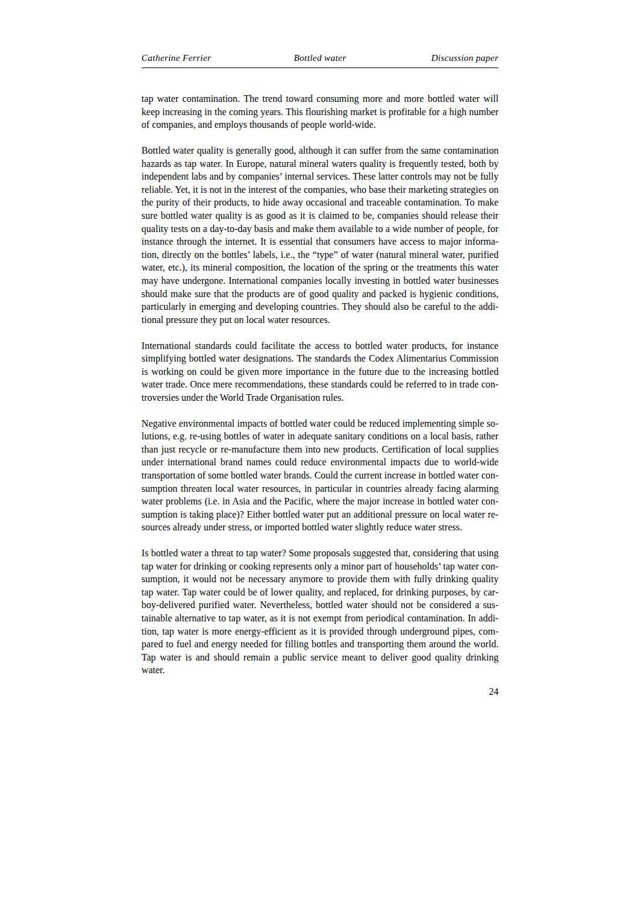Catherine Ferrier Bottled water Discussion paper
tap water contamination. The trend toward consuming more and more bottled water will keep increasing in the coming years. This flourishing market is profitable for a high number of companies, and employs thousands of people world-wide.
Bottled water quality is generally good, although it can suffer from the same contamination hazards as tap water. In Europe, natural mineral waters quality is frequently tested, both by independent labs and by companies’ internal services. These latter controls may not be fully reliable. Yet, it is not in the interest of the companies, who base their marketing strategies on the purity of their products, to hide away occasional and traceable contamination. To make sure bottled water quality is as good as it is claimed to be, companies should release their quality tests on a day-to-day basis and make them available to a wide number of people, for instance through the internet. It is essential that consumers have access to major information, directly on the bottles’ labels, i.e., the “type” of water (natural mineral water, purified water, etc.), its mineral composition, the location of the spring or the treatments this water may have undergone. International companies locally investing in bottled water businesses should make sure that the products are of good quality and packed is hygienic conditions, particularly in emerging and developing countries. They should also be careful to the additional pressure they put on local water resources.
International standards could facilitate the access to bottled water products, for instance simplifying bottled water designations. The standards the Codex Alimentarius Commission is working on could be given more importance in the future due to the increasing bottled water trade. Once mere recommendations, these standards could be referred to in trade controversies under the World Trade Organisation rules.
Negative environmental impacts of bottled water could be reduced implementing simple solutions, e.g. re-using bottles of water in adequate sanitary conditions on a local basis, rather than just recycle or re-manufacture them into new products. Certification of local supplies under international brand names could reduce environmental impacts due to world-wide transportation of some bottled water brands. Could the current increase in bottled water consumption threaten local water resources, in particular in countries already facing alarming water problems (i.e. in Asia and the Pacific, where the major increase in bottled water consumption is taking place)? Either bottled water put an additional pressure on local water resources already under stress, or imported bottled water slightly reduce water stress.
Is bottled water a threat to tap water? Some proposals suggested that, considering that using tap water for drinking or cooking represents only a minor part of households’ tap water consumption, it would not be necessary anymore to provide them with fully drinking quality tap water. Tap water could be of lower quality, and replaced, for drinking purposes, by carboy-delivered purified water. Nevertheless, bottled water should not be considered a sustainable alternative to tap water, as it is not exempt from periodical contamination. In addition, tap water is more energy-efficient as it is provided through underground pipes, compared to fuel and energy needed for filling bottles and transporting them around the world. Tap water is and should remain a public service meant to deliver good quality drinking water.
24